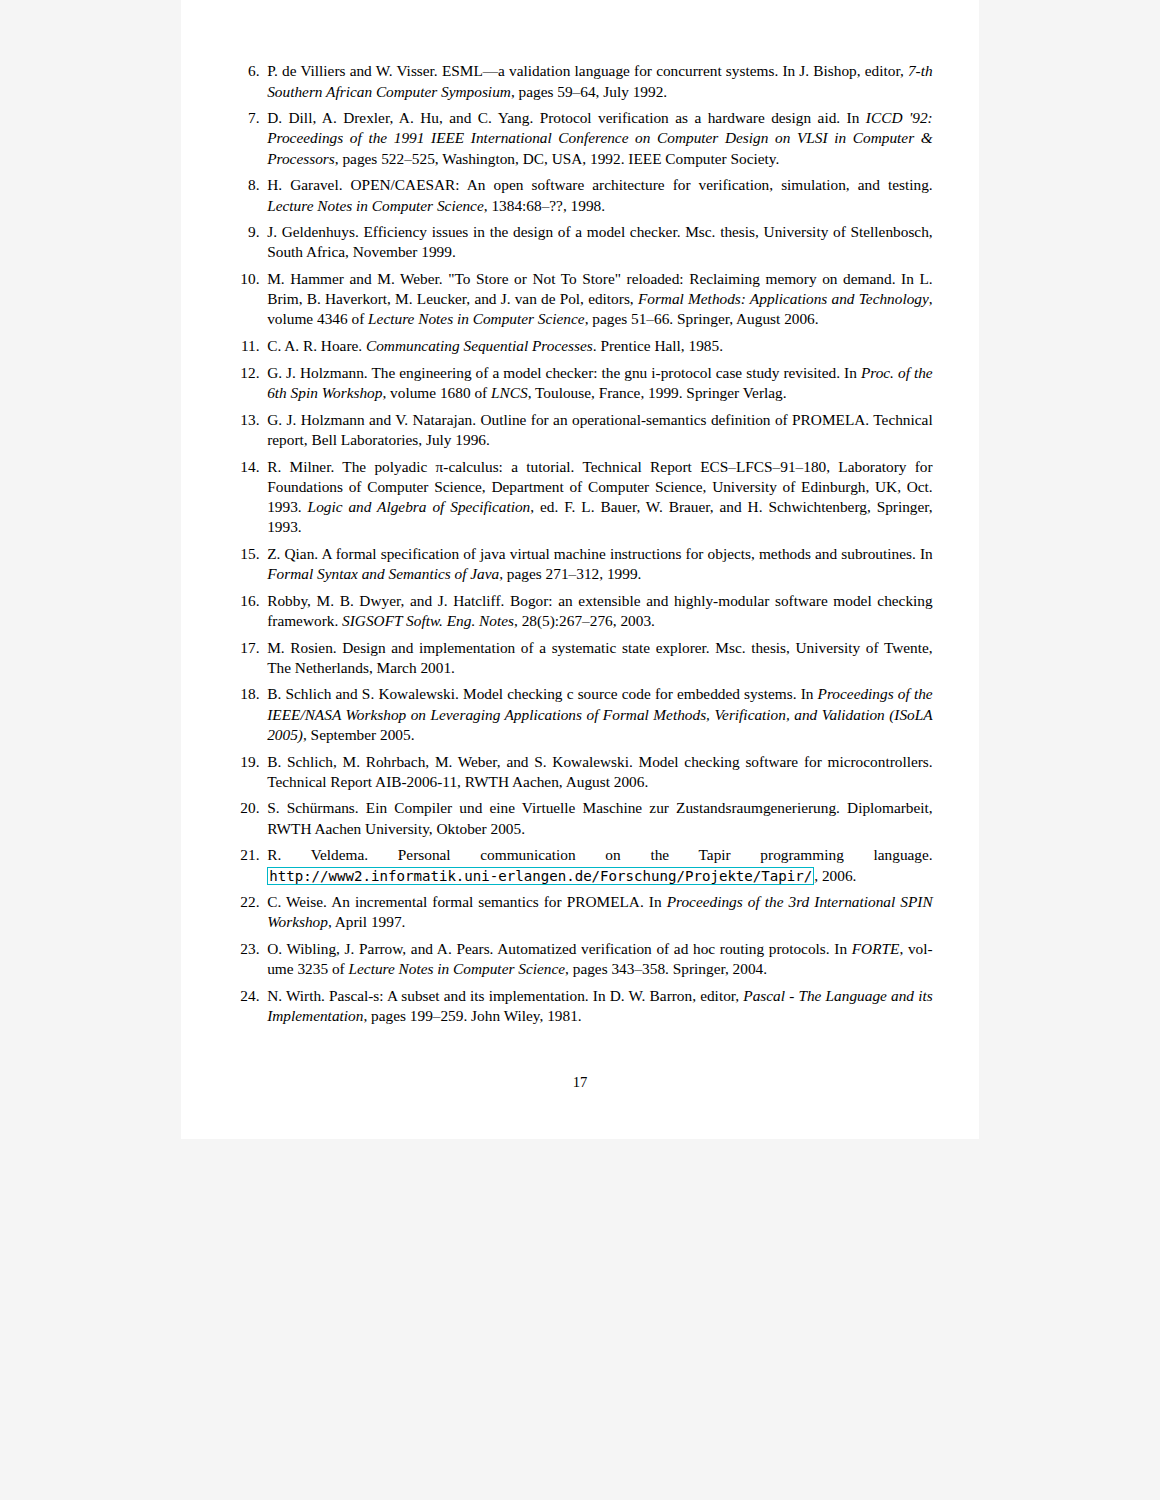6. P. de Villiers and W. Visser. ESML—a validation language for concurrent systems. In J. Bishop, editor, 7-th Southern African Computer Symposium, pages 59–64, July 1992.
7. D. Dill, A. Drexler, A. Hu, and C. Yang. Protocol verification as a hardware design aid. In ICCD '92: Proceedings of the 1991 IEEE International Conference on Computer Design on VLSI in Computer & Processors, pages 522–525, Washington, DC, USA, 1992. IEEE Computer Society.
8. H. Garavel. OPEN/CAESAR: An open software architecture for verification, simulation, and testing. Lecture Notes in Computer Science, 1384:68–??, 1998.
9. J. Geldenhuys. Efficiency issues in the design of a model checker. Msc. thesis, University of Stellenbosch, South Africa, November 1999.
10. M. Hammer and M. Weber. "To Store or Not To Store" reloaded: Reclaiming memory on demand. In L. Brim, B. Haverkort, M. Leucker, and J. van de Pol, editors, Formal Methods: Applications and Technology, volume 4346 of Lecture Notes in Computer Science, pages 51–66. Springer, August 2006.
11. C. A. R. Hoare. Communcating Sequential Processes. Prentice Hall, 1985.
12. G. J. Holzmann. The engineering of a model checker: the gnu i-protocol case study revisited. In Proc. of the 6th Spin Workshop, volume 1680 of LNCS, Toulouse, France, 1999. Springer Verlag.
13. G. J. Holzmann and V. Natarajan. Outline for an operational-semantics definition of PROMELA. Technical report, Bell Laboratories, July 1996.
14. R. Milner. The polyadic π-calculus: a tutorial. Technical Report ECS–LFCS–91–180, Laboratory for Foundations of Computer Science, Department of Computer Science, University of Edinburgh, UK, Oct. 1993. Logic and Algebra of Specification, ed. F. L. Bauer, W. Brauer, and H. Schwichtenberg, Springer, 1993.
15. Z. Qian. A formal specification of java virtual machine instructions for objects, methods and subroutines. In Formal Syntax and Semantics of Java, pages 271–312, 1999.
16. Robby, M. B. Dwyer, and J. Hatcliff. Bogor: an extensible and highly-modular software model checking framework. SIGSOFT Softw. Eng. Notes, 28(5):267–276, 2003.
17. M. Rosien. Design and implementation of a systematic state explorer. Msc. thesis, University of Twente, The Netherlands, March 2001.
18. B. Schlich and S. Kowalewski. Model checking c source code for embedded systems. In Proceedings of the IEEE/NASA Workshop on Leveraging Applications of Formal Methods, Verification, and Validation (ISoLA 2005), September 2005.
19. B. Schlich, M. Rohrbach, M. Weber, and S. Kowalewski. Model checking software for microcontrollers. Technical Report AIB-2006-11, RWTH Aachen, August 2006.
20. S. Schürmans. Ein Compiler und eine Virtuelle Maschine zur Zustandsraumgenerierung. Diplomarbeit, RWTH Aachen University, Oktober 2005.
21. R. Veldema. Personal communication on the Tapir programming language. http://www2.informatik.uni-erlangen.de/Forschung/Projekte/Tapir/, 2006.
22. C. Weise. An incremental formal semantics for PROMELA. In Proceedings of the 3rd International SPIN Workshop, April 1997.
23. O. Wibling, J. Parrow, and A. Pears. Automatized verification of ad hoc routing protocols. In FORTE, volume 3235 of Lecture Notes in Computer Science, pages 343–358. Springer, 2004.
24. N. Wirth. Pascal-s: A subset and its implementation. In D. W. Barron, editor, Pascal - The Language and its Implementation, pages 199–259. John Wiley, 1981.
17